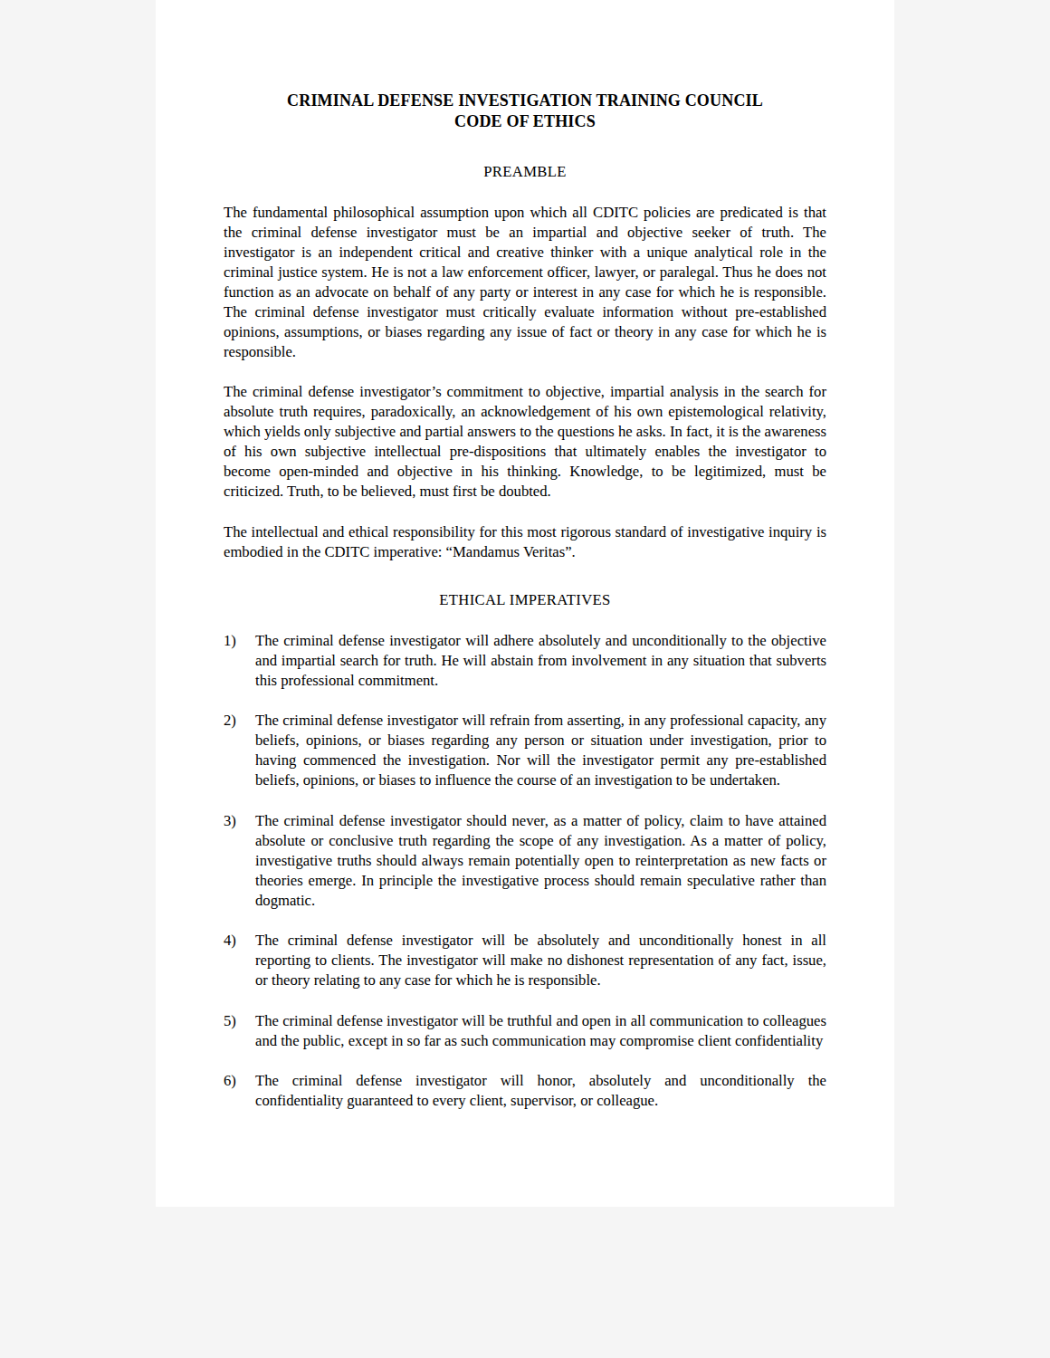Criminal Defense Investigation Training Council
Code of Ethics
Preamble
The fundamental philosophical assumption upon which all CDITC policies are predicated is that the criminal defense investigator must be an impartial and objective seeker of truth. The investigator is an independent critical and creative thinker with a unique analytical role in the criminal justice system. He is not a law enforcement officer, lawyer, or paralegal. Thus he does not function as an advocate on behalf of any party or interest in any case for which he is responsible. The criminal defense investigator must critically evaluate information without pre-established opinions, assumptions, or biases regarding any issue of fact or theory in any case for which he is responsible.
The criminal defense investigator’s commitment to objective, impartial analysis in the search for absolute truth requires, paradoxically, an acknowledgement of his own epistemological relativity, which yields only subjective and partial answers to the questions he asks. In fact, it is the awareness of his own subjective intellectual pre-dispositions that ultimately enables the investigator to become open-minded and objective in his thinking. Knowledge, to be legitimized, must be criticized. Truth, to be believed, must first be doubted.
The intellectual and ethical responsibility for this most rigorous standard of investigative inquiry is embodied in the CDITC imperative: “Mandamus Veritas”.
Ethical Imperatives
The criminal defense investigator will adhere absolutely and unconditionally to the objective and impartial search for truth. He will abstain from involvement in any situation that subverts this professional commitment.
The criminal defense investigator will refrain from asserting, in any professional capacity, any beliefs, opinions, or biases regarding any person or situation under investigation, prior to having commenced the investigation. Nor will the investigator permit any pre-established beliefs, opinions, or biases to influence the course of an investigation to be undertaken.
The criminal defense investigator should never, as a matter of policy, claim to have attained absolute or conclusive truth regarding the scope of any investigation. As a matter of policy, investigative truths should always remain potentially open to reinterpretation as new facts or theories emerge. In principle the investigative process should remain speculative rather than dogmatic.
The criminal defense investigator will be absolutely and unconditionally honest in all reporting to clients. The investigator will make no dishonest representation of any fact, issue, or theory relating to any case for which he is responsible.
The criminal defense investigator will be truthful and open in all communication to colleagues and the public, except in so far as such communication may compromise client confidentiality
The criminal defense investigator will honor, absolutely and unconditionally the confidentiality guaranteed to every client, supervisor, or colleague.